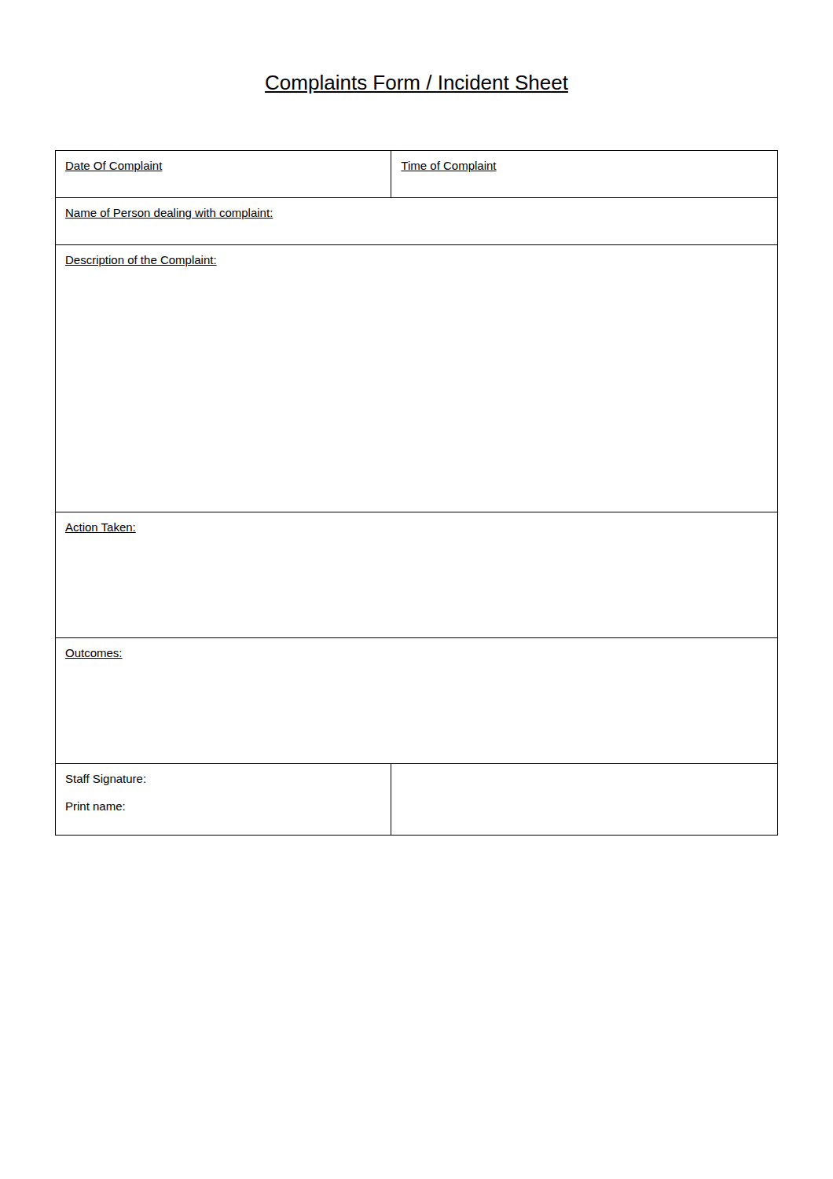Complaints Form / Incident Sheet
| Date Of Complaint | Time of Complaint |
| Name of Person dealing with complaint: |
| Description of the Complaint: |
| Action Taken: |
| Outcomes: |
| Staff Signature: Print name: | |